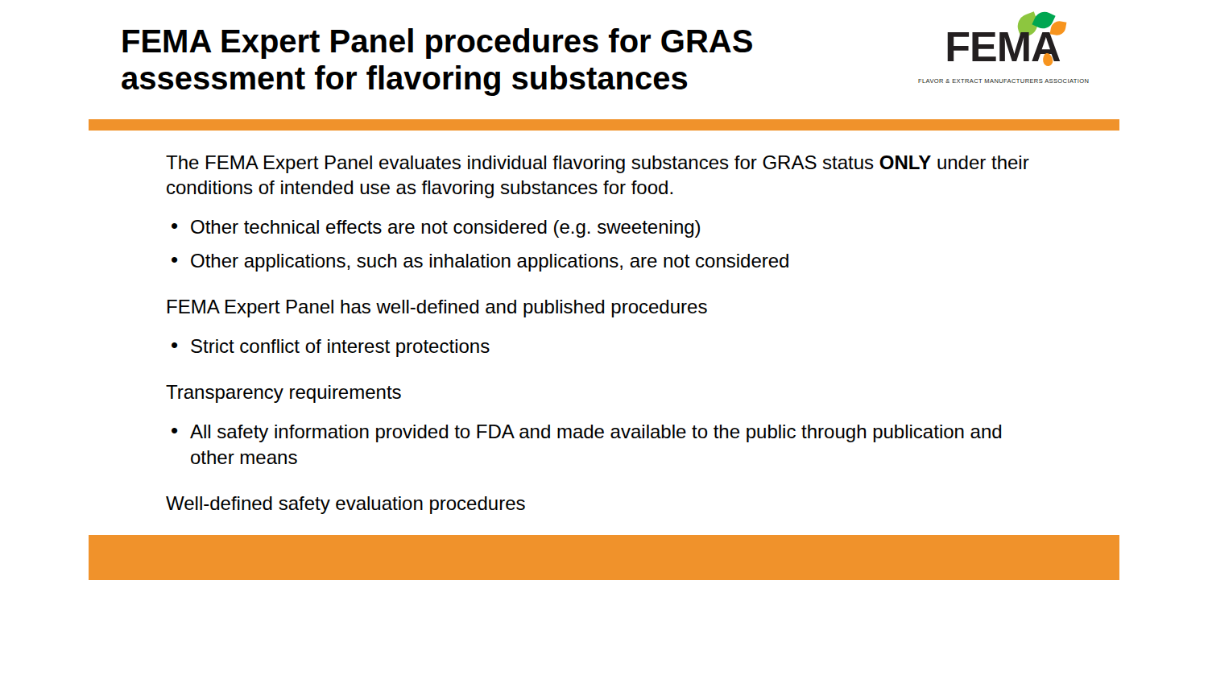FEMA Expert Panel procedures for GRAS assessment for flavoring substances
FEMA
FLAVOR & EXTRACT MANUFACTURERS ASSOCIATION
The FEMA Expert Panel evaluates individual flavoring substances for GRAS status ONLY under their conditions of intended use as flavoring substances for food.
Other technical effects are not considered (e.g. sweetening)
Other applications, such as inhalation applications, are not considered
FEMA Expert Panel has well-defined and published procedures
Strict conflict of interest protections
Transparency requirements
All safety information provided to FDA and made available to the public through publication and other means
Well-defined safety evaluation procedures